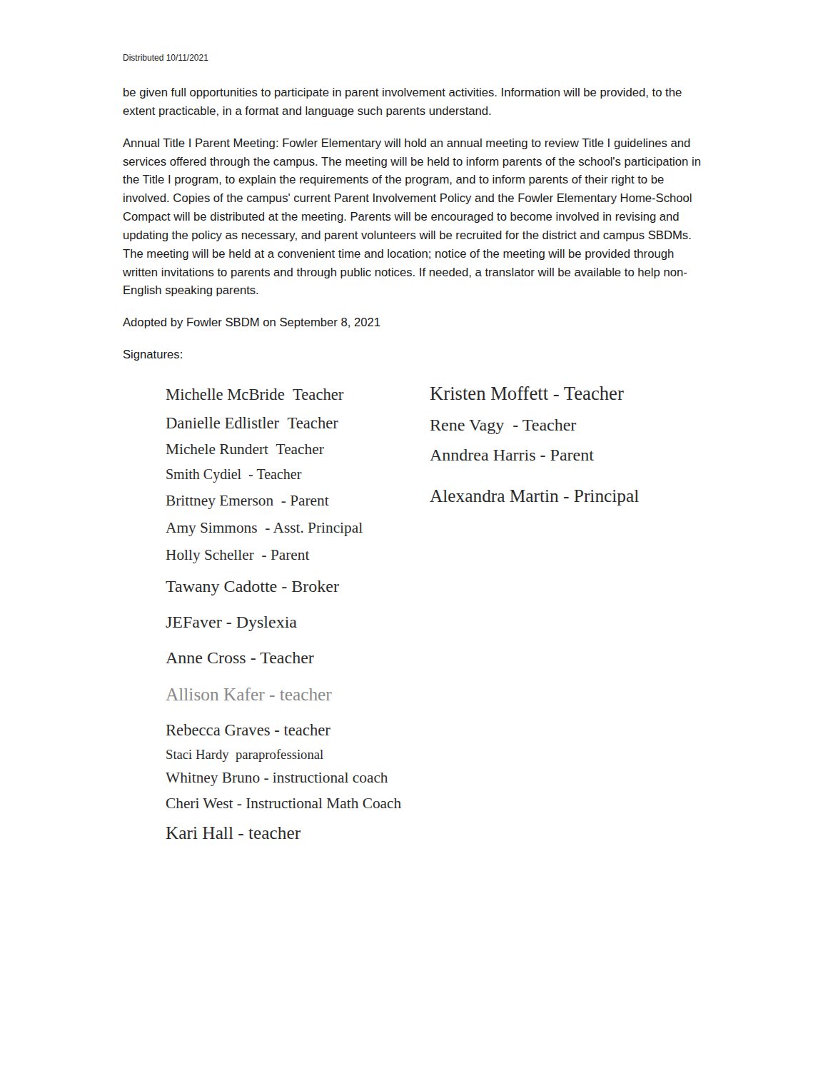Distributed 10/11/2021
be given full opportunities to participate in parent involvement activities. Information will be provided, to the extent practicable, in a format and language such parents understand.
Annual Title I Parent Meeting: Fowler Elementary will hold an annual meeting to review Title I guidelines and services offered through the campus. The meeting will be held to inform parents of the school's participation in the Title I program, to explain the requirements of the program, and to inform parents of their right to be involved. Copies of the campus' current Parent Involvement Policy and the Fowler Elementary Home-School Compact will be distributed at the meeting. Parents will be encouraged to become involved in revising and updating the policy as necessary, and parent volunteers will be recruited for the district and campus SBDMs. The meeting will be held at a convenient time and location; notice of the meeting will be provided through written invitations to parents and through public notices. If needed, a translator will be available to help non-English speaking parents.
Adopted by Fowler SBDM on September 8, 2021
Signatures:
Michelle McBride Teacher
Danielle Edlistler Teacher
Michele Rundert Teacher
Smith Cydiel - Teacher
Brittney Emerson - Parent
Amy Simmons - Asst. Principal
Holly Scheller - Parent
Tawany Cadotte - Broker
JEFaver - Dyslexia
Anne Cross - Teacher
Allison Kafer - teacher
Rebecca Graves - teacher
Staci Hardy paraprofessional
Whitney Bruno - instructional coach
Cheri West - Instructional Math Coach
Kari Hall - teacher
Kristen Moffett - Teacher
Rene Vagy - Teacher
Anndrea Harris - Parent
Alexandra Martin - Principal